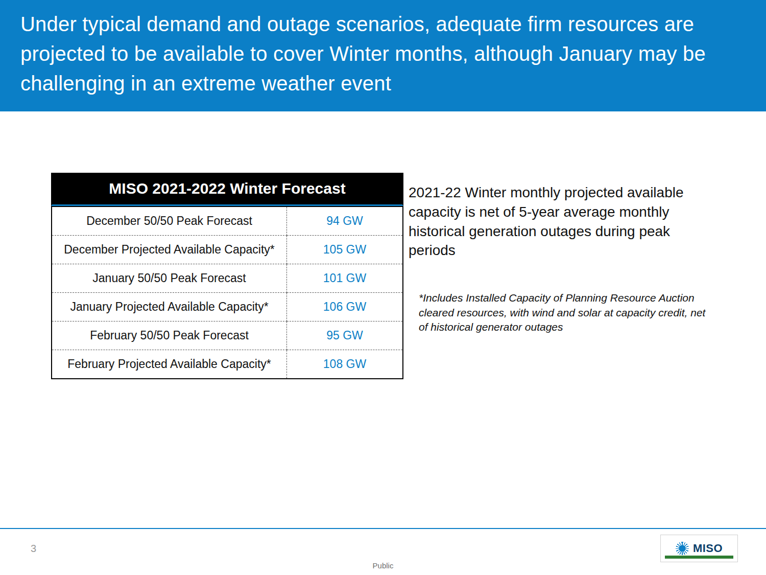Under typical demand and outage scenarios, adequate firm resources are projected to be available to cover Winter months, although January may be challenging in an extreme weather event
MISO 2021-2022 Winter Forecast
| December 50/50 Peak Forecast | 94 GW |
| December Projected Available Capacity* | 105 GW |
| January 50/50 Peak Forecast | 101 GW |
| January Projected Available Capacity* | 106 GW |
| February 50/50 Peak Forecast | 95 GW |
| February Projected Available Capacity* | 108 GW |
2021-22 Winter monthly projected available capacity is net of 5-year average monthly historical generation outages during peak periods
*Includes Installed Capacity of Planning Resource Auction cleared resources, with wind and solar at capacity credit, net of historical generator outages
3
Public
MISO